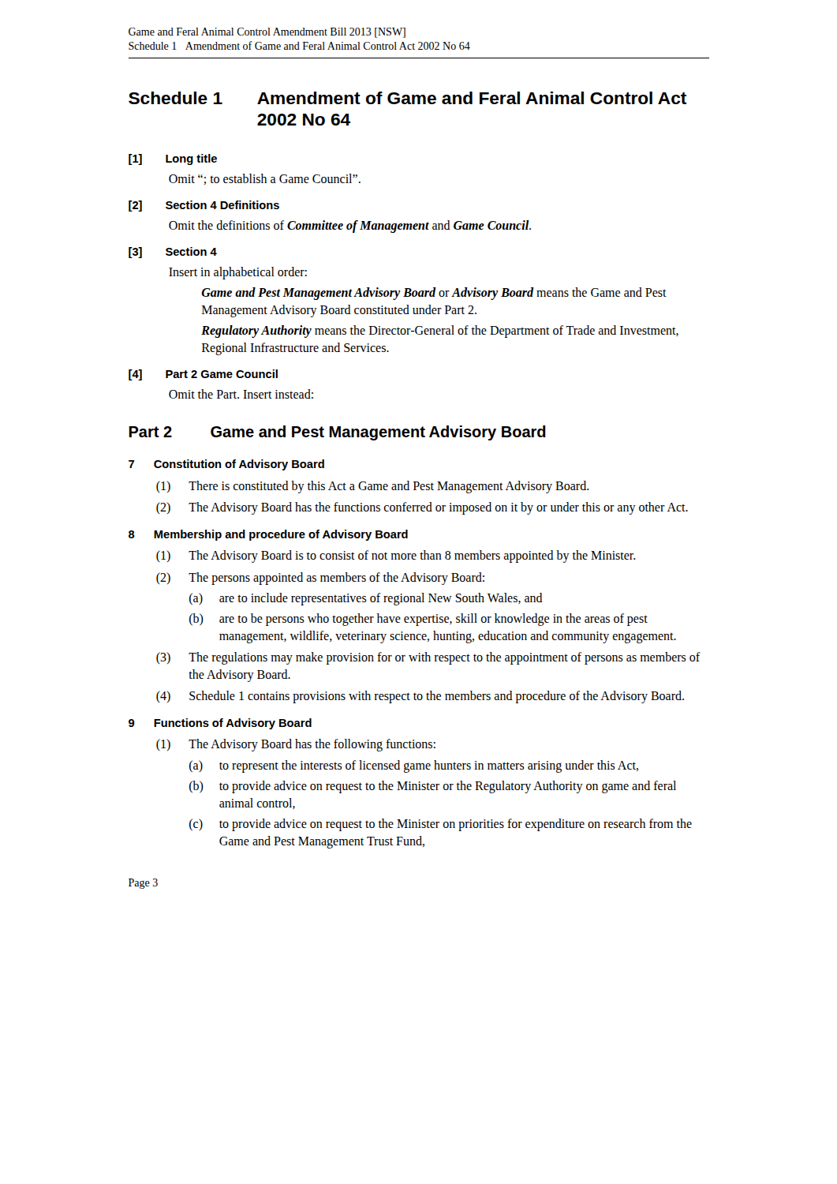Game and Feral Animal Control Amendment Bill 2013 [NSW]
Schedule 1 Amendment of Game and Feral Animal Control Act 2002 No 64
Schedule 1 Amendment of Game and Feral Animal Control Act 2002 No 64
[1] Long title
Omit “; to establish a Game Council”.
[2] Section 4 Definitions
Omit the definitions of Committee of Management and Game Council.
[3] Section 4
Insert in alphabetical order:
Game and Pest Management Advisory Board or Advisory Board means the Game and Pest Management Advisory Board constituted under Part 2.
Regulatory Authority means the Director-General of the Department of Trade and Investment, Regional Infrastructure and Services.
[4] Part 2 Game Council
Omit the Part. Insert instead:
Part 2 Game and Pest Management Advisory Board
7 Constitution of Advisory Board
(1) There is constituted by this Act a Game and Pest Management Advisory Board.
(2) The Advisory Board has the functions conferred or imposed on it by or under this or any other Act.
8 Membership and procedure of Advisory Board
(1) The Advisory Board is to consist of not more than 8 members appointed by the Minister.
(2) The persons appointed as members of the Advisory Board:
(a) are to include representatives of regional New South Wales, and
(b) are to be persons who together have expertise, skill or knowledge in the areas of pest management, wildlife, veterinary science, hunting, education and community engagement.
(3) The regulations may make provision for or with respect to the appointment of persons as members of the Advisory Board.
(4) Schedule 1 contains provisions with respect to the members and procedure of the Advisory Board.
9 Functions of Advisory Board
(1) The Advisory Board has the following functions:
(a) to represent the interests of licensed game hunters in matters arising under this Act,
(b) to provide advice on request to the Minister or the Regulatory Authority on game and feral animal control,
(c) to provide advice on request to the Minister on priorities for expenditure on research from the Game and Pest Management Trust Fund,
Page 3